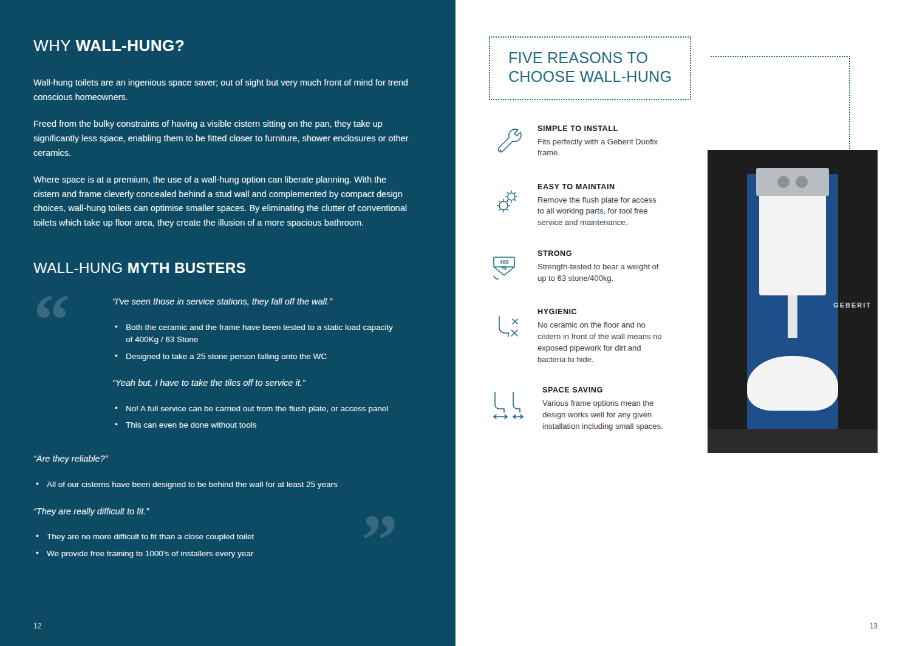WHY WALL-HUNG?
Wall-hung toilets are an ingenious space saver; out of sight but very much front of mind for trend conscious homeowners.
Freed from the bulky constraints of having a visible cistern sitting on the pan, they take up significantly less space, enabling them to be fitted closer to furniture, shower enclosures or other ceramics.
Where space is at a premium, the use of a wall-hung option can liberate planning. With the cistern and frame cleverly concealed behind a stud wall and complemented by compact design choices, wall-hung toilets can optimise smaller spaces. By eliminating the clutter of conventional toilets which take up floor area, they create the illusion of a more spacious bathroom.
WALL-HUNG MYTH BUSTERS
“
“I’ve seen those in service stations, they fall off the wall.”
Both the ceramic and the frame have been tested to a static load capacity of 400Kg / 63 Stone
Designed to take a 25 stone person falling onto the WC
“Yeah but, I have to take the tiles off to service it.”
No! A full service can be carried out from the flush plate, or access panel
This can even be done without tools
“Are they reliable?”
All of our cisterns have been designed to be behind the wall for at least 25 years
“They are really difficult to fit.”
They are no more difficult to fit than a close coupled toilet
We provide free training to 1000’s of installers every year
”
12
FIVE REASONS TO
CHOOSE WALL-HUNG
Simple to install
Fits perfectly with a Geberit Duofix frame.
Easy to maintain
Remove the flush plate for access to all working parts, for tool free service and maintenance.
400 kg
Strong
Strength-tested to bear a weight of up to 63 stone/400kg.
Hygienic
No ceramic on the floor and no cistern in front of the wall means no exposed pipework for dirt and bacteria to hide.
Space saving
Various frame options mean the design works well for any given installation including small spaces.
GEBERIT
13